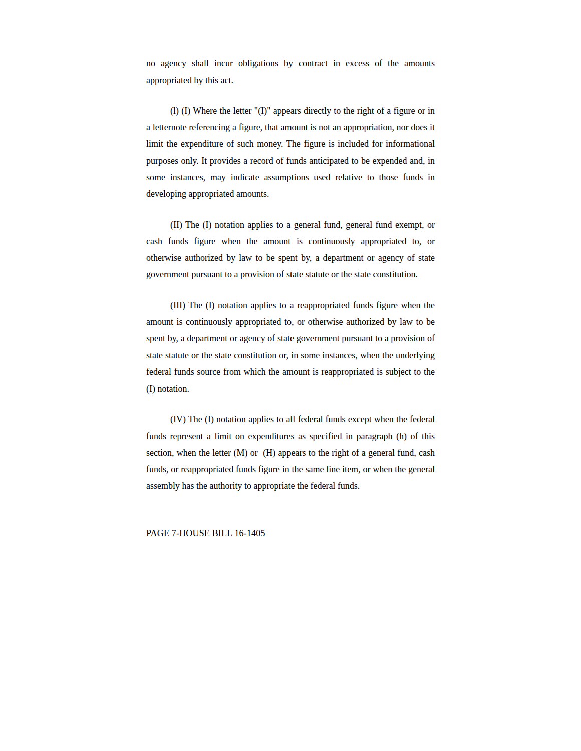no agency shall incur obligations by contract in excess of the amounts appropriated by this act.
(l) (I) Where the letter "(I)" appears directly to the right of a figure or in a letternote referencing a figure, that amount is not an appropriation, nor does it limit the expenditure of such money. The figure is included for informational purposes only. It provides a record of funds anticipated to be expended and, in some instances, may indicate assumptions used relative to those funds in developing appropriated amounts.
(II) The (I) notation applies to a general fund, general fund exempt, or cash funds figure when the amount is continuously appropriated to, or otherwise authorized by law to be spent by, a department or agency of state government pursuant to a provision of state statute or the state constitution.
(III) The (I) notation applies to a reappropriated funds figure when the amount is continuously appropriated to, or otherwise authorized by law to be spent by, a department or agency of state government pursuant to a provision of state statute or the state constitution or, in some instances, when the underlying federal funds source from which the amount is reappropriated is subject to the (I) notation.
(IV) The (I) notation applies to all federal funds except when the federal funds represent a limit on expenditures as specified in paragraph (h) of this section, when the letter (M) or (H) appears to the right of a general fund, cash funds, or reappropriated funds figure in the same line item, or when the general assembly has the authority to appropriate the federal funds.
PAGE 7-HOUSE BILL 16-1405